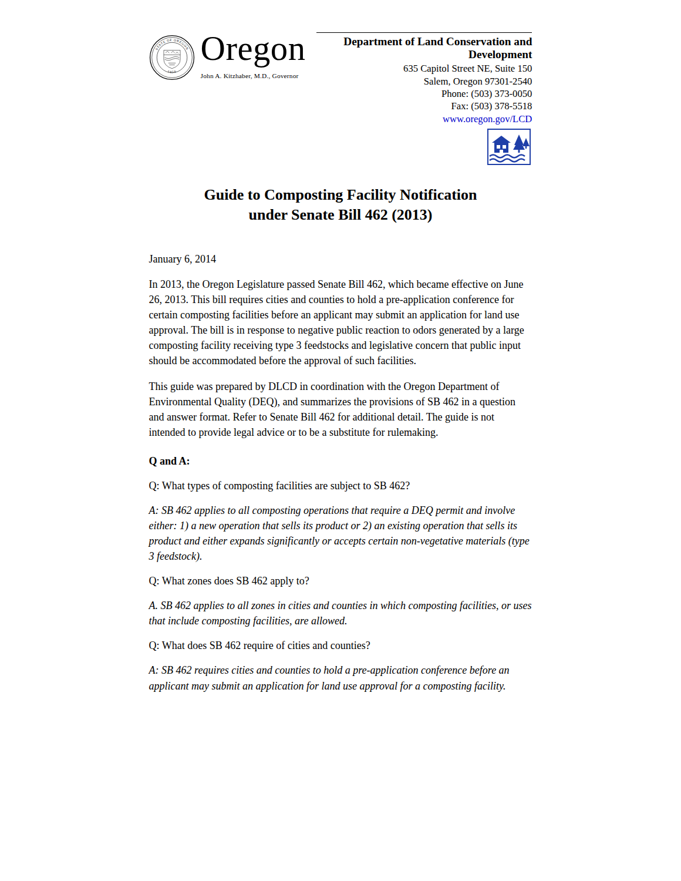STATE OF OREGON 1859
Oregon
John A. Kitzhaber, M.D., Governor
Department of Land Conservation and Development
635 Capitol Street NE, Suite 150
Salem, Oregon 97301-2540
Phone: (503) 373-0050
Fax: (503) 378-5518
www.oregon.gov/LCD
Guide to Composting Facility Notification
under Senate Bill 462 (2013)
January 6, 2014
In 2013, the Oregon Legislature passed Senate Bill 462, which became effective on June 26, 2013. This bill requires cities and counties to hold a pre-application conference for certain composting facilities before an applicant may submit an application for land use approval. The bill is in response to negative public reaction to odors generated by a large composting facility receiving type 3 feedstocks and legislative concern that public input should be accommodated before the approval of such facilities.
This guide was prepared by DLCD in coordination with the Oregon Department of Environmental Quality (DEQ), and summarizes the provisions of SB 462 in a question and answer format. Refer to Senate Bill 462 for additional detail. The guide is not intended to provide legal advice or to be a substitute for rulemaking.
Q and A:
Q: What types of composting facilities are subject to SB 462?
A: SB 462 applies to all composting operations that require a DEQ permit and involve either: 1) a new operation that sells its product or 2) an existing operation that sells its product and either expands significantly or accepts certain non-vegetative materials (type 3 feedstock).
Q: What zones does SB 462 apply to?
A. SB 462 applies to all zones in cities and counties in which composting facilities, or uses that include composting facilities, are allowed.
Q: What does SB 462 require of cities and counties?
A: SB 462 requires cities and counties to hold a pre-application conference before an applicant may submit an application for land use approval for a composting facility.